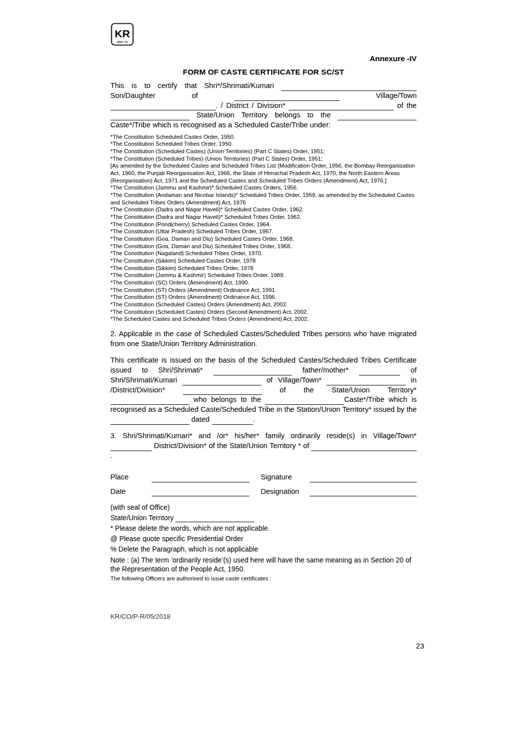Annexure -IV
FORM OF CASTE CERTIFICATE FOR SC/ST
This is to certify that Shri*/Shrimati/Kumari Son/Daughter of Village/Town . / District / Division* of the State/Union Territory belongs to the Caste*/Tribe which is recognised as a Scheduled Caste/Tribe under:
*The Constitution Scheduled Castes Order, 1950.
*The Constitution Scheduled Tribes Order, 1950.
*The Constitution (Scheduled Castes) (Union Territories) (Part C States) Order, 1951;
*The Constitution (Scheduled Tribes) (Union Territories) (Part C States) Order, 1951;
[As amended by the Scheduled Castes and Scheduled Tribes List (Modification Order, 1956, the Bombay Reorganisation Act, 1960, the Punjab Reorganisation Act, 1966, the State of Himachal Pradesh Act, 1970, the North Eastern Areas (Reorganisation) Act, 1971 and the Scheduled Castes and Scheduled Tribes Orders (Amendment) Act, 1976.]
*The Constitution (Jammu and Kashmir)* Scheduled Castes Orders, 1956.
*The Constitution (Andaman and Nicobar Islands)* Scheduled Tribes Order, 1959, as amended by the Scheduled Castes and Scheduled Tribes Orders (Amendment) Act, 1976
*The Constitution (Dadra and Nagar Haveli)* Scheduled Castes Order, 1962.
*The Constitution (Dadra and Nagar Haveli)* Scheduled Tribes Order, 1962.
*The Constitution (Pondicherry) Scheduled Castes Order, 1964.
*The Constitution (Uttar Pradesh) Scheduled Tribes Order, 1967.
*The Constitution (Goa, Daman and Diu) Scheduled Castes Order, 1968.
*The Constitution (Goa, Daman and Diu) Scheduled Tribes Order, 1968.
*The Constitution (Nagaland) Scheduled Tribes Order, 1970.
*The Constitution (Sikkim) Scheduled Castes Order, 1978
*The Constitution (Sikkim) Scheduled Tribes Order, 1978
*The Constitution (Jammu & Kashmir) Scheduled Tribes Order, 1989.
*The Constitution (SC) Orders (Amendment) Act, 1990.
*The Constitution (ST) Orders (Amendment) Ordinance Act, 1991.
*The Constitution (ST) Orders (Amendment) Ordinance Act, 1996.
*The Constitution (Scheduled Castes) Orders (Amendment) Act, 2002.
*The Constitution (Scheduled Castes) Orders (Second Amendment) Act, 2002.
*The Scheduled Castes and Scheduled Tribes Orders (Amendment) Act, 2002.
2. Applicable in the case of Scheduled Castes/Scheduled Tribes persons who have migrated from one State/Union Territory Administration.
This certificate is issued on the basis of the Scheduled Castes/Scheduled Tribes Certificate issued to Shri/Shrimati* father/mother* of Shri/Shrimati/Kumari of Village/Town* in /District/Division* of the State/Union Territory* who belongs to the Caste*/Tribe which is recognised as a Scheduled Caste/Scheduled Tribe in the Station/Union Territory* issued by the dated .
3. Shri/Shrimati/Kumari* and /or* his/her* family ordinarily reside(s) in Village/Town* District/Division* of the State/Union Territory * of .
| Place | | Signature | |
| Date | | Designation | |
(with seal of Office)
State/Union Territory
* Please delete the words, which are not applicable.
@ Please quote specific Presidential Order
% Delete the Paragraph, which is not applicable
Note : (a) The term ‘ordinarily reside’(s) used here will have the same meaning as in Section 20 of the Representation of the People Act, 1950.
The following Officers are authorised to issue caste certificates :
KR/CO/P-R/05/2018
23